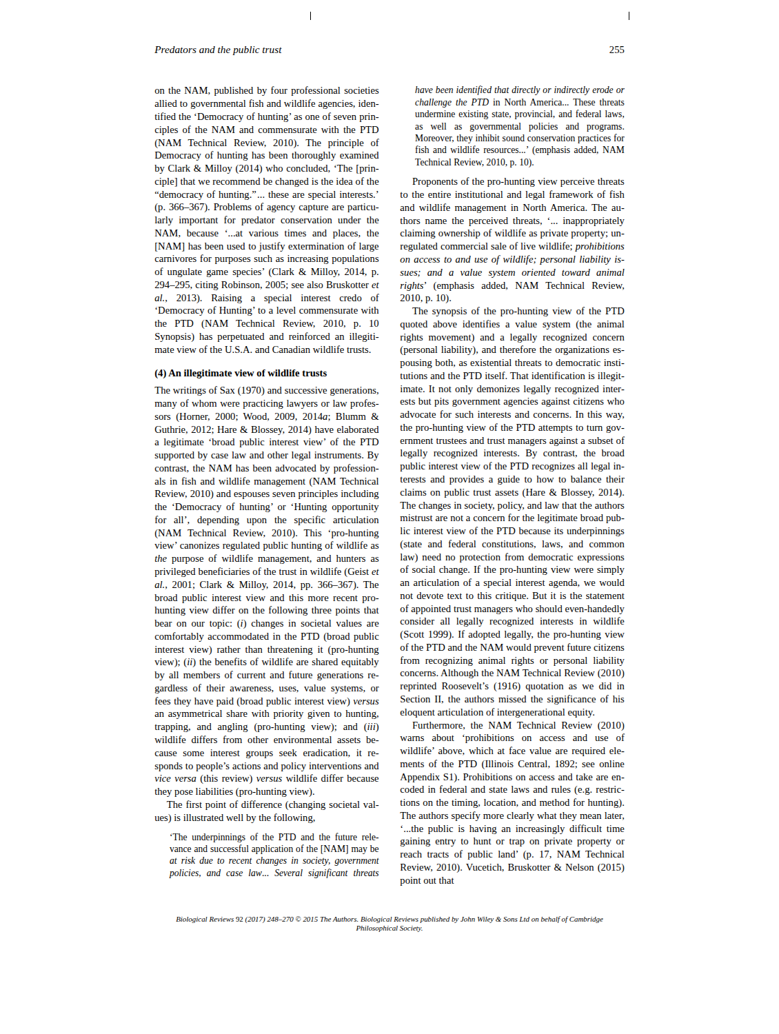Predators and the public trust 255
on the NAM, published by four professional societies allied to governmental fish and wildlife agencies, identified the ‘Democracy of hunting’ as one of seven principles of the NAM and commensurate with the PTD (NAM Technical Review, 2010). The principle of Democracy of hunting has been thoroughly examined by Clark & Milloy (2014) who concluded, ‘The [principle] that we recommend be changed is the idea of the “democracy of hunting.” ... these are special interests.’ (p. 366–367). Problems of agency capture are particularly important for predator conservation under the NAM, because ‘...at various times and places, the [NAM] has been used to justify extermination of large carnivores for purposes such as increasing populations of ungulate game species’ (Clark & Milloy, 2014, p. 294–295, citing Robinson, 2005; see also Bruskotter et al., 2013). Raising a special interest credo of ‘Democracy of Hunting’ to a level commensurate with the PTD (NAM Technical Review, 2010, p. 10 Synopsis) has perpetuated and reinforced an illegitimate view of the U.S.A. and Canadian wildlife trusts.
(4) An illegitimate view of wildlife trusts
The writings of Sax (1970) and successive generations, many of whom were practicing lawyers or law professors (Horner, 2000; Wood, 2009, 2014a; Blumm & Guthrie, 2012; Hare & Blossey, 2014) have elaborated a legitimate ‘broad public interest view’ of the PTD supported by case law and other legal instruments. By contrast, the NAM has been advocated by professionals in fish and wildlife management (NAM Technical Review, 2010) and espouses seven principles including the ‘Democracy of hunting’ or ‘Hunting opportunity for all’, depending upon the specific articulation (NAM Technical Review, 2010). This ‘pro-hunting view’ canonizes regulated public hunting of wildlife as the purpose of wildlife management, and hunters as privileged beneficiaries of the trust in wildlife (Geist et al., 2001; Clark & Milloy, 2014, pp. 366–367). The broad public interest view and this more recent pro-hunting view differ on the following three points that bear on our topic: (i) changes in societal values are comfortably accommodated in the PTD (broad public interest view) rather than threatening it (pro-hunting view); (ii) the benefits of wildlife are shared equitably by all members of current and future generations regardless of their awareness, uses, value systems, or fees they have paid (broad public interest view) versus an asymmetrical share with priority given to hunting, trapping, and angling (pro-hunting view); and (iii) wildlife differs from other environmental assets because some interest groups seek eradication, it responds to people’s actions and policy interventions and vice versa (this review) versus wildlife differ because they pose liabilities (pro-hunting view).
The first point of difference (changing societal values) is illustrated well by the following,
‘The underpinnings of the PTD and the future relevance and successful application of the [NAM] may be at risk due to recent changes in society, government policies, and case law... Several significant threats have been identified that directly or indirectly erode or challenge the PTD in North America... These threats undermine existing state, provincial, and federal laws, as well as governmental policies and programs. Moreover, they inhibit sound conservation practices for fish and wildlife resources...’ (emphasis added, NAM Technical Review, 2010, p. 10).
Proponents of the pro-hunting view perceive threats to the entire institutional and legal framework of fish and wildlife management in North America. The authors name the perceived threats, ‘... inappropriately claiming ownership of wildlife as private property; unregulated commercial sale of live wildlife; prohibitions on access to and use of wildlife; personal liability issues; and a value system oriented toward animal rights’ (emphasis added, NAM Technical Review, 2010, p. 10).
The synopsis of the pro-hunting view of the PTD quoted above identifies a value system (the animal rights movement) and a legally recognized concern (personal liability), and therefore the organizations espousing both, as existential threats to democratic institutions and the PTD itself. That identification is illegitimate. It not only demonizes legally recognized interests but pits government agencies against citizens who advocate for such interests and concerns. In this way, the pro-hunting view of the PTD attempts to turn government trustees and trust managers against a subset of legally recognized interests. By contrast, the broad public interest view of the PTD recognizes all legal interests and provides a guide to how to balance their claims on public trust assets (Hare & Blossey, 2014). The changes in society, policy, and law that the authors mistrust are not a concern for the legitimate broad public interest view of the PTD because its underpinnings (state and federal constitutions, laws, and common law) need no protection from democratic expressions of social change. If the pro-hunting view were simply an articulation of a special interest agenda, we would not devote text to this critique. But it is the statement of appointed trust managers who should even-handedly consider all legally recognized interests in wildlife (Scott 1999). If adopted legally, the pro-hunting view of the PTD and the NAM would prevent future citizens from recognizing animal rights or personal liability concerns. Although the NAM Technical Review (2010) reprinted Roosevelt’s (1916) quotation as we did in Section II, the authors missed the significance of his eloquent articulation of intergenerational equity.
Furthermore, the NAM Technical Review (2010) warns about ‘prohibitions on access and use of wildlife’ above, which at face value are required elements of the PTD (Illinois Central, 1892; see online Appendix S1). Prohibitions on access and take are encoded in federal and state laws and rules (e.g. restrictions on the timing, location, and method for hunting). The authors specify more clearly what they mean later, ‘...the public is having an increasingly difficult time gaining entry to hunt or trap on private property or reach tracts of public land’ (p. 17, NAM Technical Review, 2010). Vucetich, Bruskotter & Nelson (2015) point out that
Biological Reviews 92 (2017) 248–270 © 2015 The Authors. Biological Reviews published by John Wiley & Sons Ltd on behalf of Cambridge Philosophical Society.